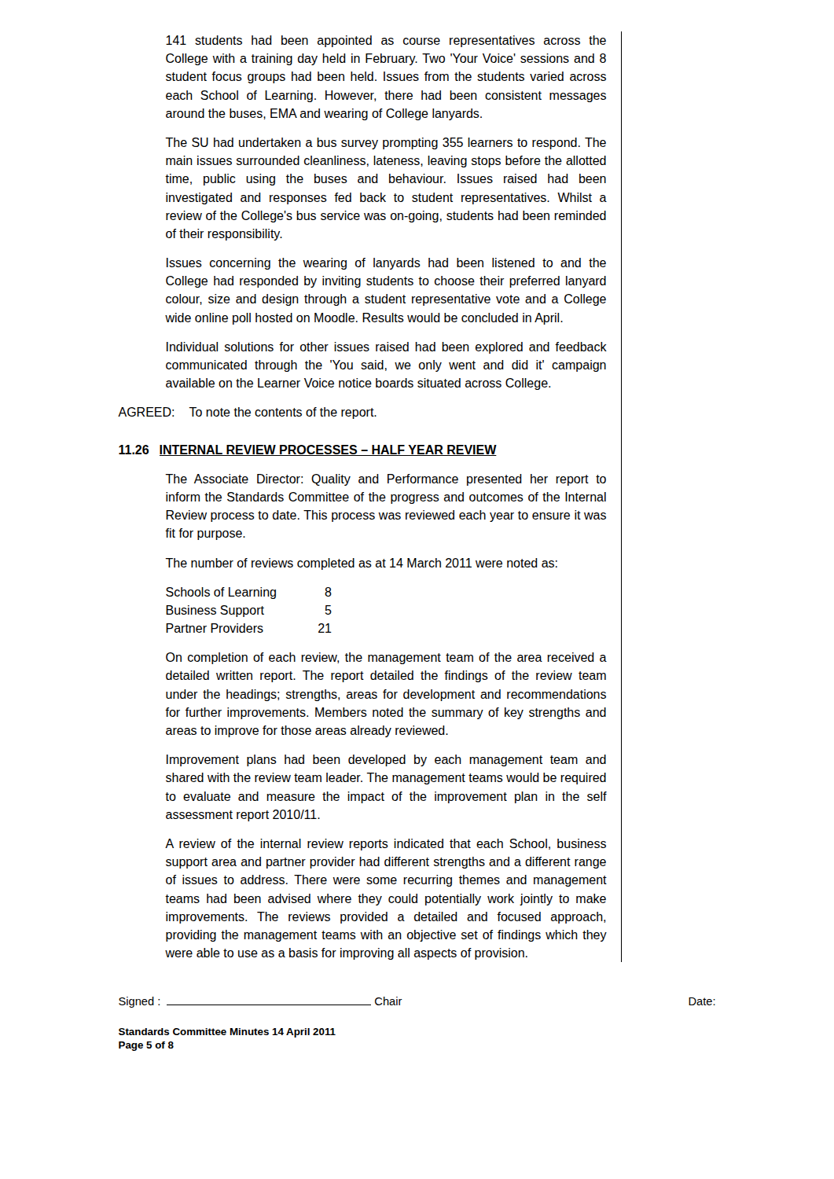141 students had been appointed as course representatives across the College with a training day held in February. Two 'Your Voice' sessions and 8 student focus groups had been held. Issues from the students varied across each School of Learning. However, there had been consistent messages around the buses, EMA and wearing of College lanyards.
The SU had undertaken a bus survey prompting 355 learners to respond. The main issues surrounded cleanliness, lateness, leaving stops before the allotted time, public using the buses and behaviour. Issues raised had been investigated and responses fed back to student representatives. Whilst a review of the College's bus service was on-going, students had been reminded of their responsibility.
Issues concerning the wearing of lanyards had been listened to and the College had responded by inviting students to choose their preferred lanyard colour, size and design through a student representative vote and a College wide online poll hosted on Moodle. Results would be concluded in April.
Individual solutions for other issues raised had been explored and feedback communicated through the 'You said, we only went and did it' campaign available on the Learner Voice notice boards situated across College.
AGREED: To note the contents of the report.
11.26
INTERNAL REVIEW PROCESSES – HALF YEAR REVIEW
The Associate Director: Quality and Performance presented her report to inform the Standards Committee of the progress and outcomes of the Internal Review process to date. This process was reviewed each year to ensure it was fit for purpose.
The number of reviews completed as at 14 March 2011 were noted as:
| Schools of Learning | 8 |
| Business Support | 5 |
| Partner Providers | 21 |
On completion of each review, the management team of the area received a detailed written report. The report detailed the findings of the review team under the headings; strengths, areas for development and recommendations for further improvements. Members noted the summary of key strengths and areas to improve for those areas already reviewed.
Improvement plans had been developed by each management team and shared with the review team leader. The management teams would be required to evaluate and measure the impact of the improvement plan in the self assessment report 2010/11.
A review of the internal review reports indicated that each School, business support area and partner provider had different strengths and a different range of issues to address. There were some recurring themes and management teams had been advised where they could potentially work jointly to make improvements. The reviews provided a detailed and focused approach, providing the management teams with an objective set of findings which they were able to use as a basis for improving all aspects of provision.
Signed : Chair
Date:
Standards Committee Minutes 14 April 2011
Page 5 of 8